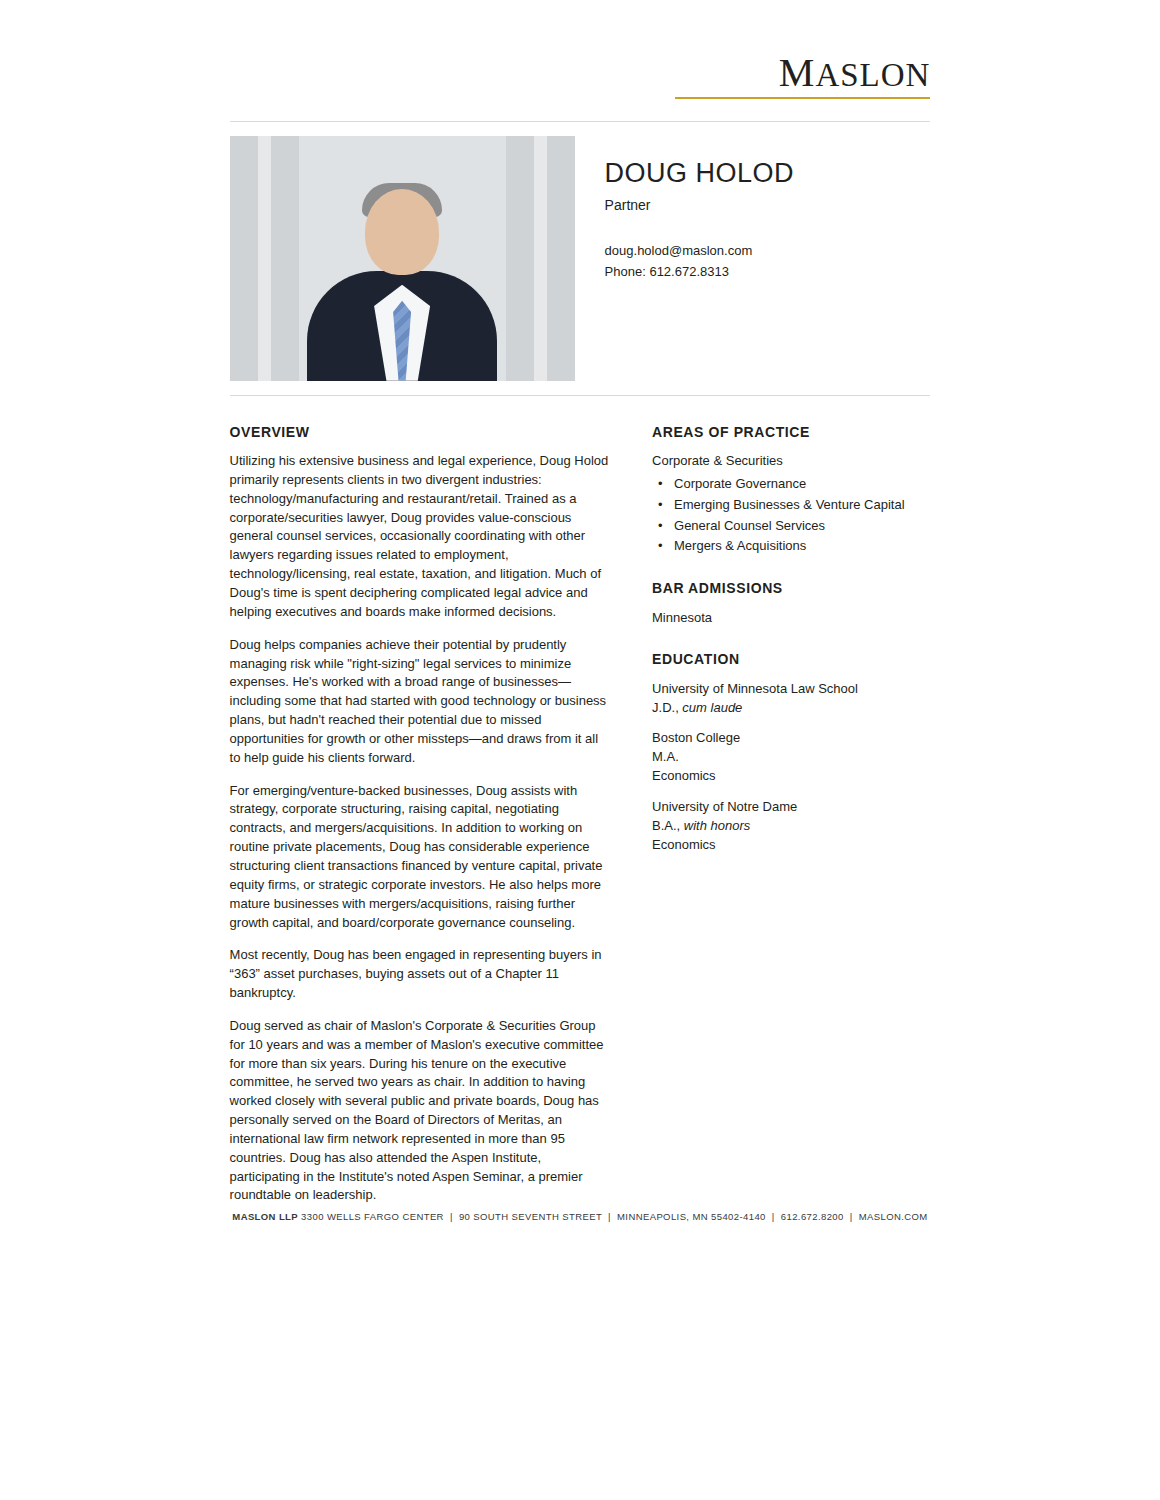MASLON
DOUG HOLOD
Partner
doug.holod@maslon.com
Phone: 612.672.8313
OVERVIEW
Utilizing his extensive business and legal experience, Doug Holod primarily represents clients in two divergent industries: technology/manufacturing and restaurant/retail. Trained as a corporate/securities lawyer, Doug provides value-conscious general counsel services, occasionally coordinating with other lawyers regarding issues related to employment, technology/licensing, real estate, taxation, and litigation. Much of Doug's time is spent deciphering complicated legal advice and helping executives and boards make informed decisions.
Doug helps companies achieve their potential by prudently managing risk while "right-sizing" legal services to minimize expenses. He's worked with a broad range of businesses—including some that had started with good technology or business plans, but hadn't reached their potential due to missed opportunities for growth or other missteps—and draws from it all to help guide his clients forward.
For emerging/venture-backed businesses, Doug assists with strategy, corporate structuring, raising capital, negotiating contracts, and mergers/acquisitions. In addition to working on routine private placements, Doug has considerable experience structuring client transactions financed by venture capital, private equity firms, or strategic corporate investors. He also helps more mature businesses with mergers/acquisitions, raising further growth capital, and board/corporate governance counseling.
Most recently, Doug has been engaged in representing buyers in “363” asset purchases, buying assets out of a Chapter 11 bankruptcy.
Doug served as chair of Maslon's Corporate & Securities Group for 10 years and was a member of Maslon's executive committee for more than six years. During his tenure on the executive committee, he served two years as chair. In addition to having worked closely with several public and private boards, Doug has personally served on the Board of Directors of Meritas, an international law firm network represented in more than 95 countries. Doug has also attended the Aspen Institute, participating in the Institute's noted Aspen Seminar, a premier roundtable on leadership.
AREAS OF PRACTICE
Corporate & Securities
Corporate Governance
Emerging Businesses & Venture Capital
General Counsel Services
Mergers & Acquisitions
BAR ADMISSIONS
Minnesota
EDUCATION
University of Minnesota Law School
J.D., cum laude
Boston College
M.A.
Economics
University of Notre Dame
B.A., with honors
Economics
MASLON LLP 3300 WELLS FARGO CENTER | 90 SOUTH SEVENTH STREET | MINNEAPOLIS, MN 55402-4140 | 612.672.8200 | MASLON.COM